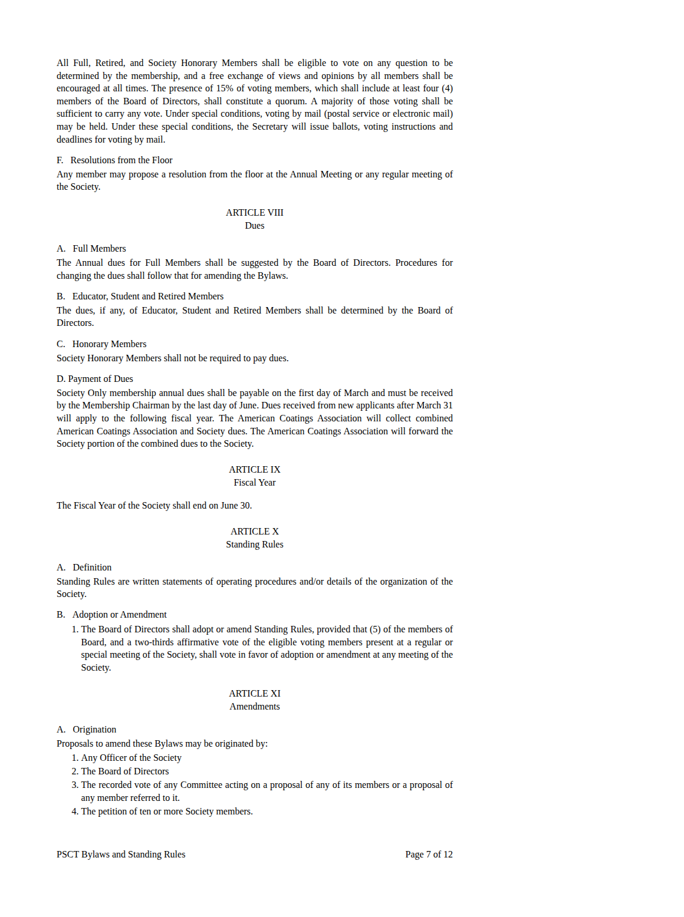All Full, Retired, and Society Honorary Members shall be eligible to vote on any question to be determined by the membership, and a free exchange of views and opinions by all members shall be encouraged at all times. The presence of 15% of voting members, which shall include at least four (4) members of the Board of Directors, shall constitute a quorum. A majority of those voting shall be sufficient to carry any vote. Under special conditions, voting by mail (postal service or electronic mail) may be held. Under these special conditions, the Secretary will issue ballots, voting instructions and deadlines for voting by mail.
F. Resolutions from the Floor
Any member may propose a resolution from the floor at the Annual Meeting or any regular meeting of the Society.
ARTICLE VIII
Dues
A. Full Members
The Annual dues for Full Members shall be suggested by the Board of Directors. Procedures for changing the dues shall follow that for amending the Bylaws.
B. Educator, Student and Retired Members
The dues, if any, of Educator, Student and Retired Members shall be determined by the Board of Directors.
C. Honorary Members
Society Honorary Members shall not be required to pay dues.
D. Payment of Dues
Society Only membership annual dues shall be payable on the first day of March and must be received by the Membership Chairman by the last day of June. Dues received from new applicants after March 31 will apply to the following fiscal year. The American Coatings Association will collect combined American Coatings Association and Society dues. The American Coatings Association will forward the Society portion of the combined dues to the Society.
ARTICLE IX
Fiscal Year
The Fiscal Year of the Society shall end on June 30.
ARTICLE X
Standing Rules
A. Definition
Standing Rules are written statements of operating procedures and/or details of the organization of the Society.
B. Adoption or Amendment
The Board of Directors shall adopt or amend Standing Rules, provided that (5) of the members of Board, and a two-thirds affirmative vote of the eligible voting members present at a regular or special meeting of the Society, shall vote in favor of adoption or amendment at any meeting of the Society.
ARTICLE XI
Amendments
A. Origination
Proposals to amend these Bylaws may be originated by:
Any Officer of the Society
The Board of Directors
The recorded vote of any Committee acting on a proposal of any of its members or a proposal of any member referred to it.
The petition of ten or more Society members.
PSCT Bylaws and Standing Rules Page 7 of 12